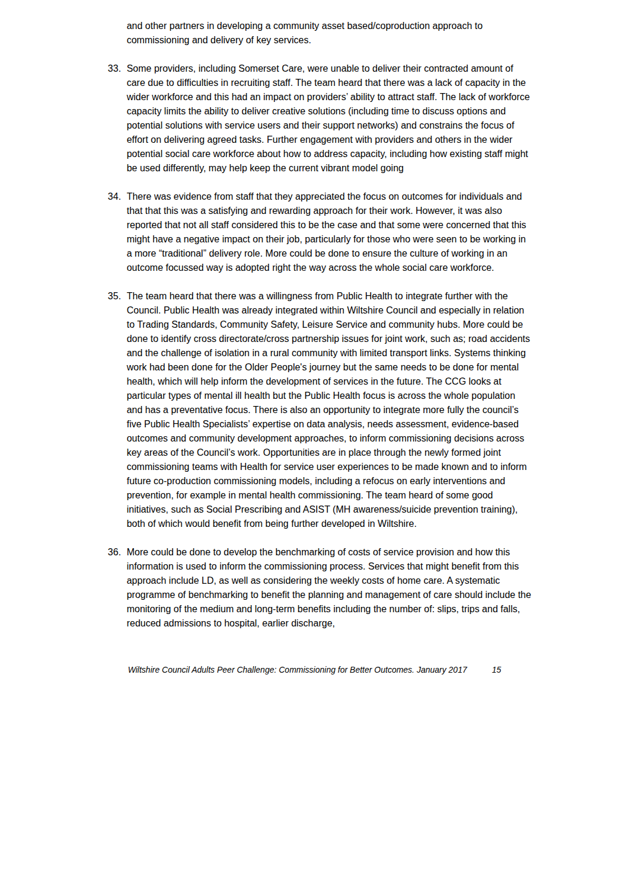and other partners in developing a community asset based/coproduction approach to commissioning and delivery of key services.
Some providers, including Somerset Care, were unable to deliver their contracted amount of care due to difficulties in recruiting staff. The team heard that there was a lack of capacity in the wider workforce and this had an impact on providers’ ability to attract staff. The lack of workforce capacity limits the ability to deliver creative solutions (including time to discuss options and potential solutions with service users and their support networks) and constrains the focus of effort on delivering agreed tasks. Further engagement with providers and others in the wider potential social care workforce about how to address capacity, including how existing staff might be used differently, may help keep the current vibrant model going
There was evidence from staff that they appreciated the focus on outcomes for individuals and that that this was a satisfying and rewarding approach for their work. However, it was also reported that not all staff considered this to be the case and that some were concerned that this might have a negative impact on their job, particularly for those who were seen to be working in a more “traditional” delivery role. More could be done to ensure the culture of working in an outcome focussed way is adopted right the way across the whole social care workforce.
The team heard that there was a willingness from Public Health to integrate further with the Council. Public Health was already integrated within Wiltshire Council and especially in relation to Trading Standards, Community Safety, Leisure Service and community hubs. More could be done to identify cross directorate/cross partnership issues for joint work, such as; road accidents and the challenge of isolation in a rural community with limited transport links. Systems thinking work had been done for the Older People's journey but the same needs to be done for mental health, which will help inform the development of services in the future. The CCG looks at particular types of mental ill health but the Public Health focus is across the whole population and has a preventative focus. There is also an opportunity to integrate more fully the council’s five Public Health Specialists’ expertise on data analysis, needs assessment, evidence-based outcomes and community development approaches, to inform commissioning decisions across key areas of the Council’s work. Opportunities are in place through the newly formed joint commissioning teams with Health for service user experiences to be made known and to inform future co-production commissioning models, including a refocus on early interventions and prevention, for example in mental health commissioning. The team heard of some good initiatives, such as Social Prescribing and ASIST (MH awareness/suicide prevention training), both of which would benefit from being further developed in Wiltshire.
More could be done to develop the benchmarking of costs of service provision and how this information is used to inform the commissioning process. Services that might benefit from this approach include LD, as well as considering the weekly costs of home care. A systematic programme of benchmarking to benefit the planning and management of care should include the monitoring of the medium and long-term benefits including the number of: slips, trips and falls, reduced admissions to hospital, earlier discharge,
Wiltshire Council Adults Peer Challenge: Commissioning for Better Outcomes. January 201715